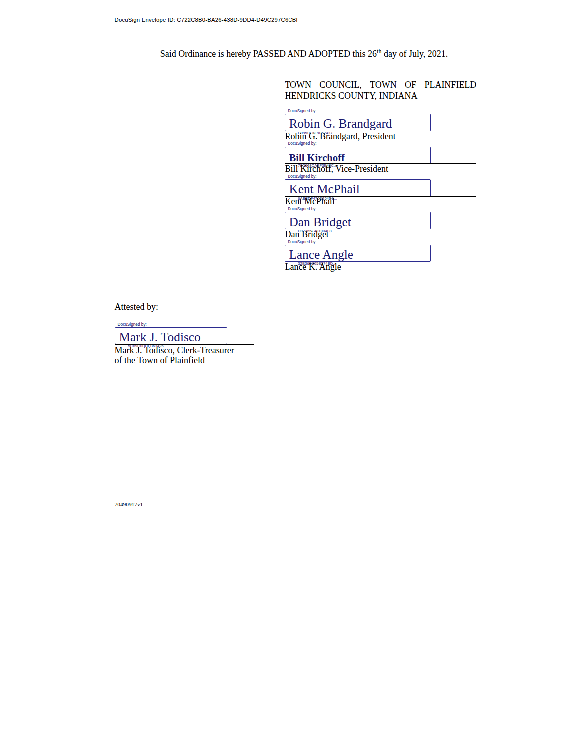DocuSign Envelope ID: C722C8B0-BA26-438D-9DD4-D49C297C6CBF
Said Ordinance is hereby PASSED AND ADOPTED this 26th day of July, 2021.
TOWN COUNCIL, TOWN OF PLAINFIELD HENDRICKS COUNTY, INDIANA
DocuSigned by:
Robin G. Brandgard
D995BE6F9B57437...
Robin G. Brandgard, President
DocuSigned by:
Bill Kirchoff
78C608CAEF3E48C...
Bill Kirchoff, Vice-President
DocuSigned by:
Kent McPhail
6ABEDF470D254D9...
Kent McPhail
DocuSigned by:
Dan Bridget
D97365E481004F8...
Dan Bridget
DocuSigned by:
Lance Angle
32E36D005E374BD...
Lance K. Angle
Attested by:
DocuSigned by:
Mark J. Todisco
5C89C0DDFB63426...
Mark J. Todisco, Clerk-Treasurer
of the Town of Plainfield
70490917v1